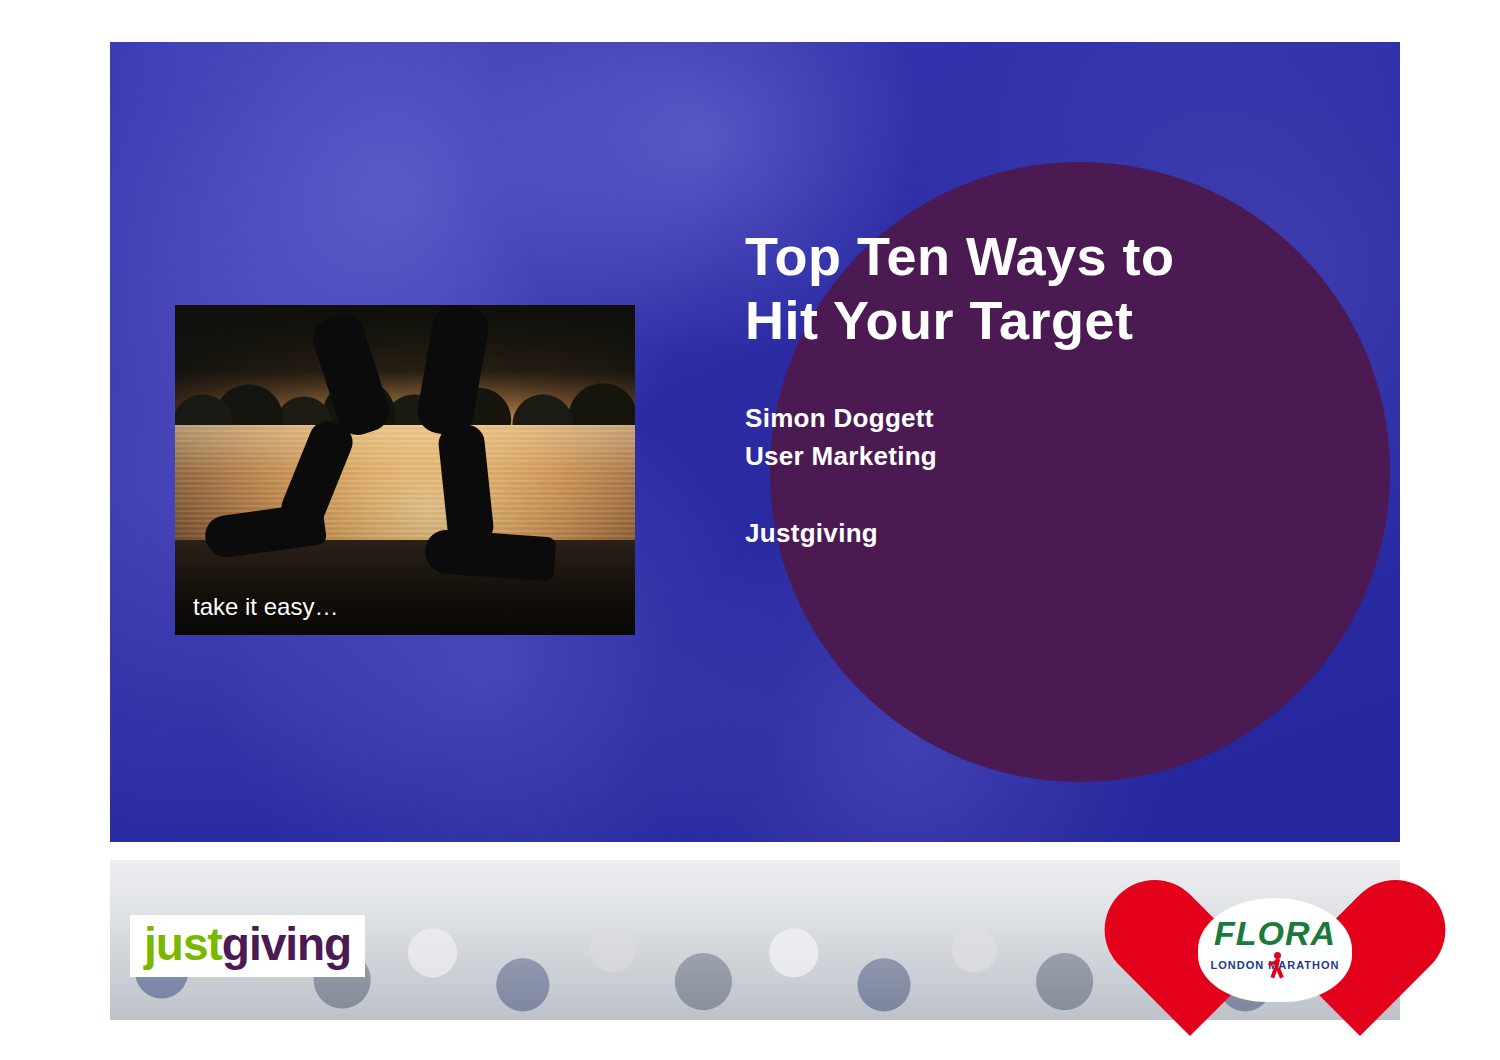take it easy…
Top Ten Ways to Hit Your Target
Simon Doggett
User Marketing
Justgiving
just giving
FLORA
LONDON MARATHON